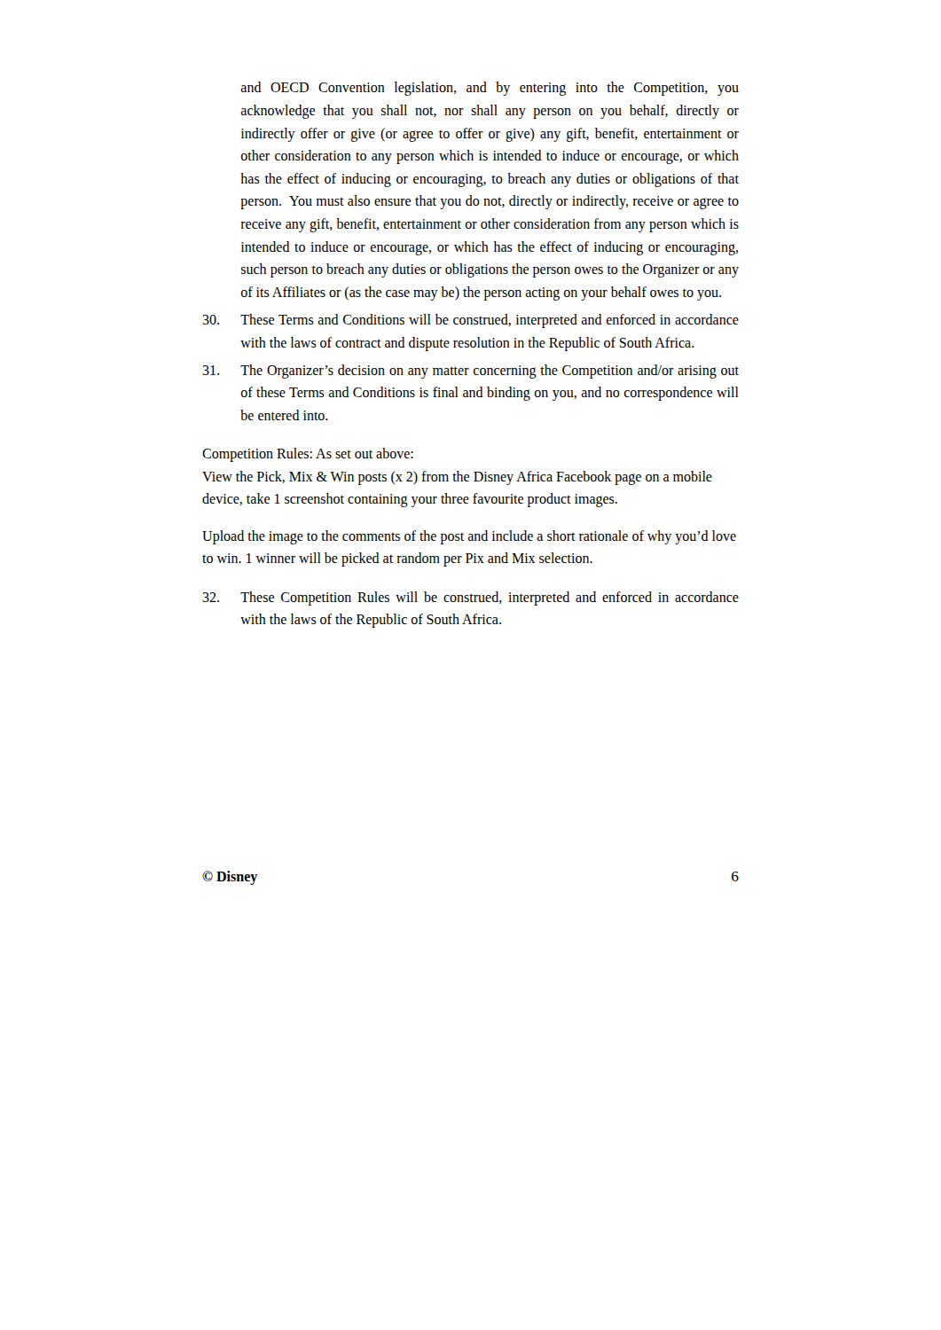and OECD Convention legislation, and by entering into the Competition, you acknowledge that you shall not, nor shall any person on you behalf, directly or indirectly offer or give (or agree to offer or give) any gift, benefit, entertainment or other consideration to any person which is intended to induce or encourage, or which has the effect of inducing or encouraging, to breach any duties or obligations of that person. You must also ensure that you do not, directly or indirectly, receive or agree to receive any gift, benefit, entertainment or other consideration from any person which is intended to induce or encourage, or which has the effect of inducing or encouraging, such person to breach any duties or obligations the person owes to the Organizer or any of its Affiliates or (as the case may be) the person acting on your behalf owes to you.
30. These Terms and Conditions will be construed, interpreted and enforced in accordance with the laws of contract and dispute resolution in the Republic of South Africa.
31. The Organizer’s decision on any matter concerning the Competition and/or arising out of these Terms and Conditions is final and binding on you, and no correspondence will be entered into.
Competition Rules: As set out above:
View the Pick, Mix & Win posts (x 2) from the Disney Africa Facebook page on a mobile device, take 1 screenshot containing your three favourite product images.
Upload the image to the comments of the post and include a short rationale of why you’d love to win. 1 winner will be picked at random per Pix and Mix selection.
32. These Competition Rules will be construed, interpreted and enforced in accordance with the laws of the Republic of South Africa.
© Disney 6